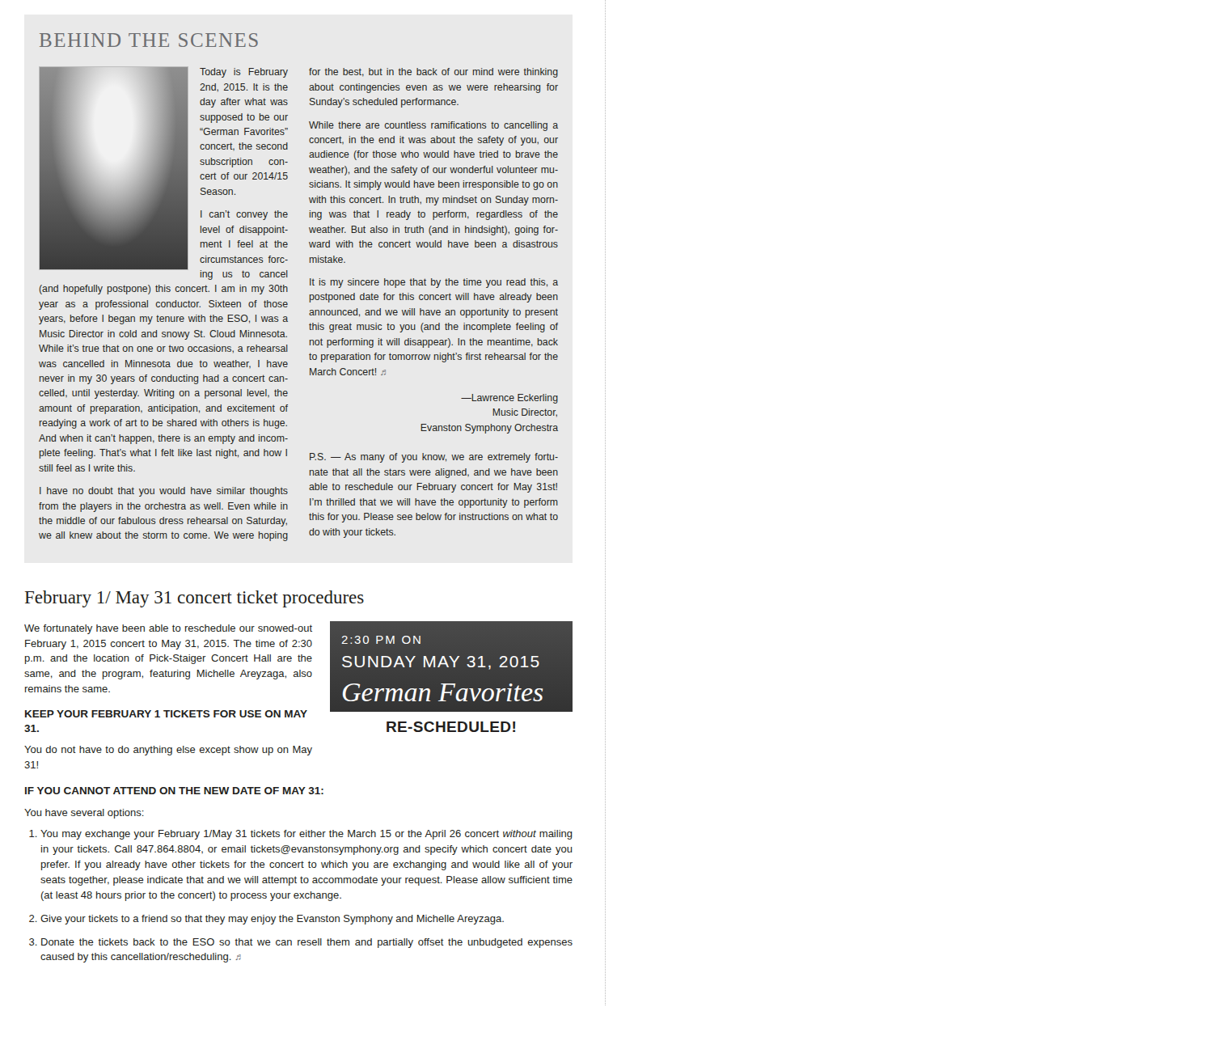Behind the Scenes
Today is February 2nd, 2015. It is the day after what was supposed to be our “German Favorites” concert, the second subscription concert of our 2014/15 Season.
I can’t convey the level of disappointment I feel at the circumstances forcing us to cancel (and hopefully postpone) this concert. I am in my 30th year as a professional conductor. Sixteen of those years, before I began my tenure with the ESO, I was a Music Director in cold and snowy St. Cloud Minnesota. While it’s true that on one or two occasions, a rehearsal was cancelled in Minnesota due to weather, I have never in my 30 years of conducting had a concert cancelled, until yesterday. Writing on a personal level, the amount of preparation, anticipation, and excitement of readying a work of art to be shared with others is huge. And when it can’t happen, there is an empty and incomplete feeling. That’s what I felt like last night, and how I still feel as I write this.
I have no doubt that you would have similar thoughts from the players in the orchestra as well. Even while in the middle of our fabulous dress rehearsal on Saturday, we all knew about the storm to come. We were hoping for the best, but in the back of our mind were thinking about contingencies even as we were rehearsing for Sunday’s scheduled performance.
While there are countless ramifications to cancelling a concert, in the end it was about the safety of you, our audience (for those who would have tried to brave the weather), and the safety of our wonderful volunteer musicians. It simply would have been irresponsible to go on with this concert. In truth, my mindset on Sunday morning was that I ready to perform, regardless of the weather. But also in truth (and in hindsight), going forward with the concert would have been a disastrous mistake.
It is my sincere hope that by the time you read this, a postponed date for this concert will have already been announced, and we will have an opportunity to present this great music to you (and the incomplete feeling of not performing it will disappear). In the meantime, back to preparation for tomorrow night’s first rehearsal for the March Concert! ♬
—Lawrence Eckerling
Music Director,
Evanston Symphony Orchestra
P.S. — As many of you know, we are extremely fortunate that all the stars were aligned, and we have been able to reschedule our February concert for May 31st! I’m thrilled that we will have the opportunity to perform this for you. Please see below for instructions on what to do with your tickets.
February 1/ May 31 concert ticket procedures
2:30 PM ON
SUNDAY MAY 31, 2015
German Favorites
RE-SCHEDULED!
We fortunately have been able to reschedule our snowed-out February 1, 2015 concert to May 31, 2015. The time of 2:30 p.m. and the location of Pick-Staiger Concert Hall are the same, and the program, featuring Michelle Areyzaga, also remains the same.
Keep your February 1 tickets for use on May 31.
You do not have to do anything else except show up on May 31!
If you cannot attend on the new date of May 31:
You have several options:
You may exchange your February 1/May 31 tickets for either the March 15 or the April 26 concert without mailing in your tickets. Call 847.864.8804, or email tickets@evanstonsymphony.org and specify which concert date you prefer. If you already have other tickets for the concert to which you are exchanging and would like all of your seats together, please indicate that and we will attempt to accommodate your request. Please allow sufficient time (at least 48 hours prior to the concert) to process your exchange.
Give your tickets to a friend so that they may enjoy the Evanston Symphony and Michelle Areyzaga.
Donate the tickets back to the ESO so that we can resell them and partially offset the unbudgeted expenses caused by this cancellation/rescheduling. ♬